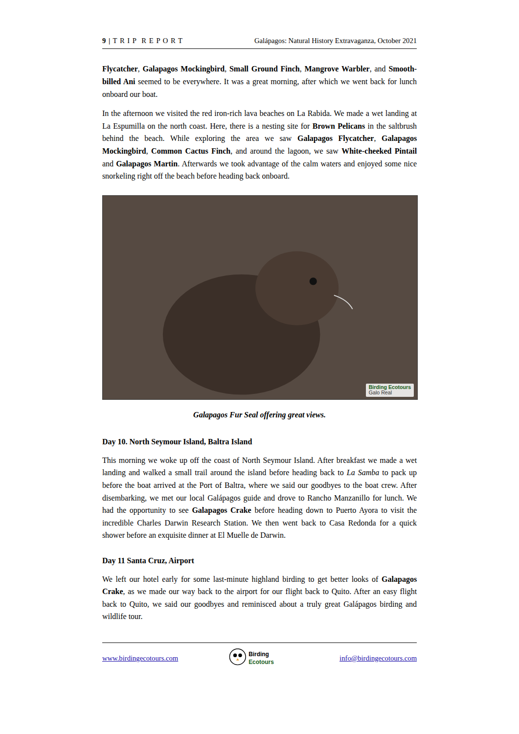9 | T R I P R E P O R T
Galápagos: Natural History Extravaganza, October 2021
Flycatcher, Galapagos Mockingbird, Small Ground Finch, Mangrove Warbler, and Smooth-billed Ani seemed to be everywhere. It was a great morning, after which we went back for lunch onboard our boat.
In the afternoon we visited the red iron-rich lava beaches on La Rabida. We made a wet landing at La Espumilla on the north coast. Here, there is a nesting site for Brown Pelicans in the saltbrush behind the beach. While exploring the area we saw Galapagos Flycatcher, Galapagos Mockingbird, Common Cactus Finch, and around the lagoon, we saw White-cheeked Pintail and Galapagos Martin. Afterwards we took advantage of the calm waters and enjoyed some nice snorkeling right off the beach before heading back onboard.
Birding Ecotours
Galo Real
Galapagos Fur Seal offering great views.
Day 10. North Seymour Island, Baltra Island
This morning we woke up off the coast of North Seymour Island. After breakfast we made a wet landing and walked a small trail around the island before heading back to La Samba to pack up before the boat arrived at the Port of Baltra, where we said our goodbyes to the boat crew. After disembarking, we met our local Galápagos guide and drove to Rancho Manzanillo for lunch. We had the opportunity to see Galapagos Crake before heading down to Puerto Ayora to visit the incredible Charles Darwin Research Station. We then went back to Casa Redonda for a quick shower before an exquisite dinner at El Muelle de Darwin.
Day 11 Santa Cruz, Airport
We left our hotel early for some last-minute highland birding to get better looks of Galapagos Crake, as we made our way back to the airport for our flight back to Quito. After an easy flight back to Quito, we said our goodbyes and reminisced about a truly great Galápagos birding and wildlife tour.
www.birdingecotours.com
info@birdingecotours.com